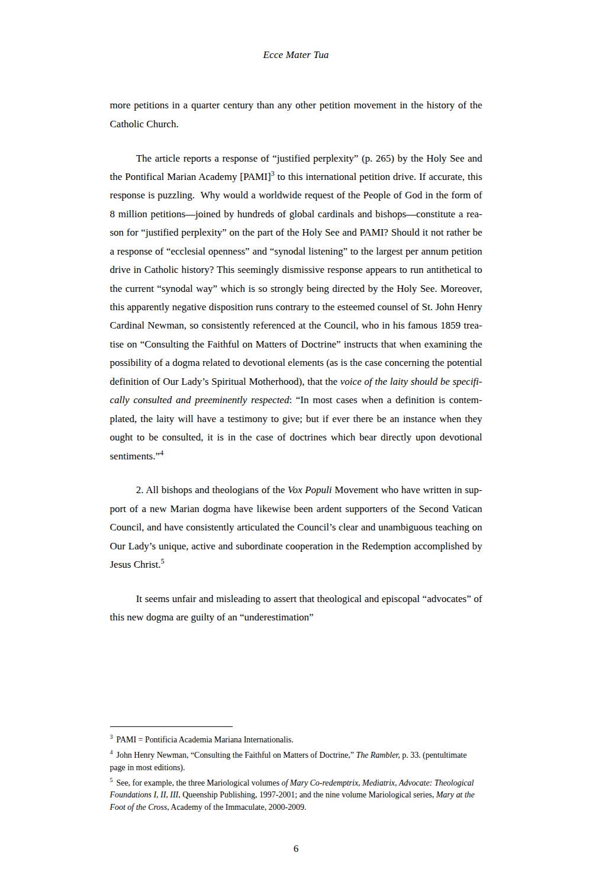Ecce Mater Tua
more petitions in a quarter century than any other petition movement in the history of the Catholic Church.
The article reports a response of “justified perplexity” (p. 265) by the Holy See and the Pontifical Marian Academy [PAMI]3 to this international petition drive. If accurate, this response is puzzling. Why would a worldwide request of the People of God in the form of 8 million petitions—joined by hundreds of global cardinals and bishops—constitute a reason for “justified perplexity” on the part of the Holy See and PAMI? Should it not rather be a response of “ecclesial openness” and “synodal listening” to the largest per annum petition drive in Catholic history? This seemingly dismissive response appears to run antithetical to the current “synodal way” which is so strongly being directed by the Holy See. Moreover, this apparently negative disposition runs contrary to the esteemed counsel of St. John Henry Cardinal Newman, so consistently referenced at the Council, who in his famous 1859 treatise on “Consulting the Faithful on Matters of Doctrine” instructs that when examining the possibility of a dogma related to devotional elements (as is the case concerning the potential definition of Our Lady’s Spiritual Motherhood), that the voice of the laity should be specifically consulted and preeminently respected: “In most cases when a definition is contemplated, the laity will have a testimony to give; but if ever there be an instance when they ought to be consulted, it is in the case of doctrines which bear directly upon devotional sentiments.”4
2. All bishops and theologians of the Vox Populi Movement who have written in support of a new Marian dogma have likewise been ardent supporters of the Second Vatican Council, and have consistently articulated the Council’s clear and unambiguous teaching on Our Lady’s unique, active and subordinate cooperation in the Redemption accomplished by Jesus Christ.5
It seems unfair and misleading to assert that theological and episcopal “advocates” of this new dogma are guilty of an “underestimation”
3 PAMI = Pontificia Academia Mariana Internationalis.
4 John Henry Newman, “Consulting the Faithful on Matters of Doctrine,” The Rambler, p. 33. (pentultimate page in most editions).
5 See, for example, the three Mariological volumes of Mary Co-redemptrix, Mediatrix, Advocate: Theological Foundations I, II, III, Queenship Publishing, 1997-2001; and the nine volume Mariological series, Mary at the Foot of the Cross, Academy of the Immaculate, 2000-2009.
6